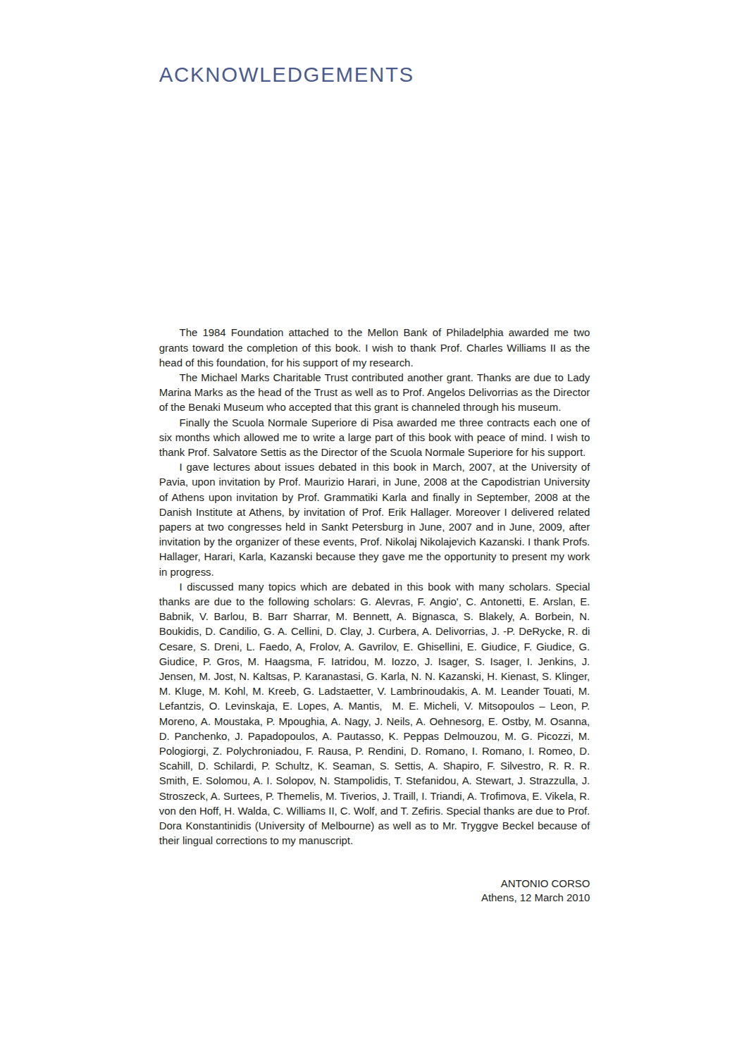ACKNOWLEDGEMENTS
The 1984 Foundation attached to the Mellon Bank of Philadelphia awarded me two grants toward the completion of this book. I wish to thank Prof. Charles Williams II as the head of this foundation, for his support of my research.
The Michael Marks Charitable Trust contributed another grant. Thanks are due to Lady Marina Marks as the head of the Trust as well as to Prof. Angelos Delivorrias as the Director of the Benaki Museum who accepted that this grant is channeled through his museum.
Finally the Scuola Normale Superiore di Pisa awarded me three contracts each one of six months which allowed me to write a large part of this book with peace of mind. I wish to thank Prof. Salvatore Settis as the Director of the Scuola Normale Superiore for his support.
I gave lectures about issues debated in this book in March, 2007, at the University of Pavia, upon invitation by Prof. Maurizio Harari, in June, 2008 at the Capodistrian University of Athens upon invitation by Prof. Grammatiki Karla and finally in September, 2008 at the Danish Institute at Athens, by invitation of Prof. Erik Hallager. Moreover I delivered related papers at two congresses held in Sankt Petersburg in June, 2007 and in June, 2009, after invitation by the organizer of these events, Prof. Nikolaj Nikolajevich Kazanski. I thank Profs. Hallager, Harari, Karla, Kazanski because they gave me the opportunity to present my work in progress.
I discussed many topics which are debated in this book with many scholars. Special thanks are due to the following scholars: G. Alevras, F. Angio', C. Antonetti, E. Arslan, E. Babnik, V. Barlou, B. Barr Sharrar, M. Bennett, A. Bignasca, S. Blakely, A. Borbein, N. Boukidis, D. Candilio, G. A. Cellini, D. Clay, J. Curbera, A. Delivorrias, J. -P. DeRycke, R. di Cesare, S. Dreni, L. Faedo, A, Frolov, A. Gavrilov, E. Ghisellini, E. Giudice, F. Giudice, G. Giudice, P. Gros, M. Haagsma, F. Iatridou, M. Iozzo, J. Isager, S. Isager, I. Jenkins, J. Jensen, M. Jost, N. Kaltsas, P. Karanastasi, G. Karla, N. N. Kazanski, H. Kienast, S. Klinger, M. Kluge, M. Kohl, M. Kreeb, G. Ladstaetter, V. Lambrinoudakis, A. M. Leander Touati, M. Lefantzis, O. Levinskaja, E. Lopes, A. Mantis, M. E. Micheli, V. Mitsopoulos – Leon, P. Moreno, A. Moustaka, P. Mpoughia, A. Nagy, J. Neils, A. Oehnesorg, E. Ostby, M. Osanna, D. Panchenko, J. Papadopoulos, A. Pautasso, K. Peppas Delmouzou, M. G. Picozzi, M. Pologiorgi, Z. Polychroniadou, F. Rausa, P. Rendini, D. Romano, I. Romano, I. Romeo, D. Scahill, D. Schilardi, P. Schultz, K. Seaman, S. Settis, A. Shapiro, F. Silvestro, R. R. R. Smith, E. Solomou, A. I. Solopov, N. Stampolidis, T. Stefanidou, A. Stewart, J. Strazzulla, J. Stroszeck, A. Surtees, P. Themelis, M. Tiverios, J. Traill, I. Triandi, A. Trofimova, E. Vikela, R. von den Hoff, H. Walda, C. Williams II, C. Wolf, and T. Zefiris. Special thanks are due to Prof. Dora Konstantinidis (University of Melbourne) as well as to Mr. Tryggve Beckel because of their lingual corrections to my manuscript.
ANTONIO CORSO
Athens, 12 March 2010